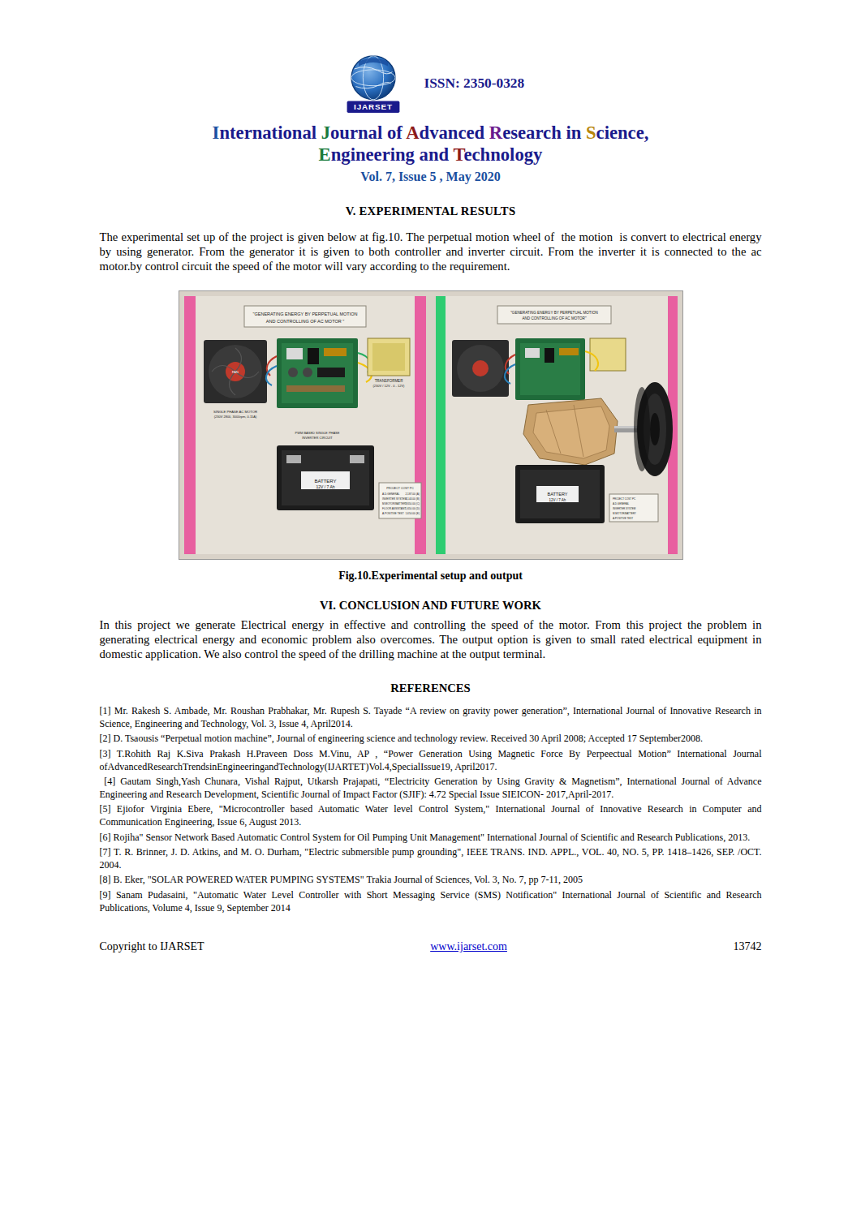IJARSET ISSN: 2350-0328
International Journal of Advanced Research in Science,
Engineering and Technology
Vol. 7, Issue 5 , May 2020
V. EXPERIMENTAL RESULTS
The experimental set up of the project is given below at fig.10. The perpetual motion wheel of the motion is convert to electrical energy by using generator. From the generator it is given to both controller and inverter circuit. From the inverter it is connected to the ac motor.by control circuit the speed of the motor will vary according to the requirement.
"GENERATING ENERGY BY PERPETUAL MOTION AND CONTROLLING OF AC MOTOR " FAN TRANSFORMER (230V / 12V - 0 - 12V) SINGLE PHASE AC MOTOR (230V 2800, 3000rpm, 0.15A) BATTERY 12V / 7 Ah PWM BASED SINGLE PHASE INVERTER CIRCUIT PROJECT COST PC A.D.GENERAL2,187.00 (A) INVERTER SYSTEM1,144.00 (B) M.MOTOR/BATTERY1,650.00 (C) FLOOR ASSISTANT1,650.00 (D) A.POSITIVE TEST1,650.00 (E) "GENERATING ENERGY BY PERPETUAL MOTION AND CONTROLLING OF AC MOTOR" BATTERY 12V / 7 Ah PROJECT COST PC A.D.GENERAL INVERTER SYSTEM M.MOTOR/BATTERY A.POSITIVE TEST
Fig.10.Experimental setup and output
VI. CONCLUSION AND FUTURE WORK
In this project we generate Electrical energy in effective and controlling the speed of the motor. From this project the problem in generating electrical energy and economic problem also overcomes. The output option is given to small rated electrical equipment in domestic application. We also control the speed of the drilling machine at the output terminal.
REFERENCES
[1] Mr. Rakesh S. Ambade, Mr. Roushan Prabhakar, Mr. Rupesh S. Tayade “A review on gravity power generation”, International Journal of Innovative Research in Science, Engineering and Technology, Vol. 3, Issue 4, April2014.
[2] D. Tsaousis “Perpetual motion machine”, Journal of engineering science and technology review. Received 30 April 2008; Accepted 17 September2008.
[3] T.Rohith Raj K.Siva Prakash H.Praveen Doss M.Vinu, AP , “Power Generation Using Magnetic Force By Perpeectual Motion” International Journal ofAdvancedResearchTrendsinEngineeringandTechnology(IJARTET)Vol.4,SpecialIssue19, April2017.
[4] Gautam Singh,Yash Chunara, Vishal Rajput, Utkarsh Prajapati, “Electricity Generation by Using Gravity & Magnetism”, International Journal of Advance Engineering and Research Development, Scientific Journal of Impact Factor (SJIF): 4.72 Special Issue SIEICON- 2017,April-2017.
[5] Ejiofor Virginia Ebere, "Microcontroller based Automatic Water level Control System," International Journal of Innovative Research in Computer and Communication Engineering, Issue 6, August 2013.
[6] Rojiha" Sensor Network Based Automatic Control System for Oil Pumping Unit Management" International Journal of Scientific and Research Publications, 2013.
[7] T. R. Brinner, J. D. Atkins, and M. O. Durham, "Electric submersible pump grounding", IEEE TRANS. IND. APPL., VOL. 40, NO. 5, PP. 1418–1426, SEP. /OCT. 2004.
[8] B. Eker, "SOLAR POWERED WATER PUMPING SYSTEMS" Trakia Journal of Sciences, Vol. 3, No. 7, pp 7-11, 2005
[9] Sanam Pudasaini, "Automatic Water Level Controller with Short Messaging Service (SMS) Notification" International Journal of Scientific and Research Publications, Volume 4, Issue 9, September 2014
Copyright to IJARSET www.ijarset.com 13742